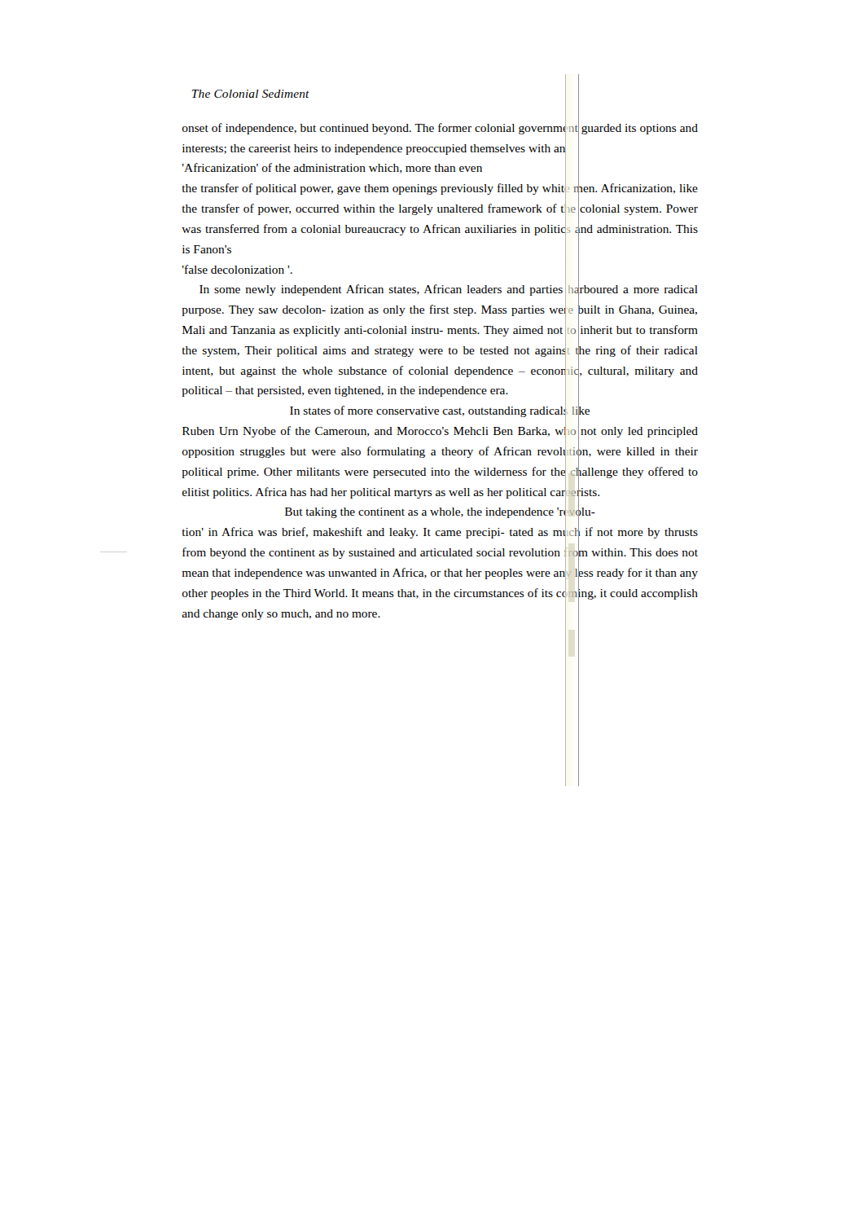The Colonial Sediment
onset of independence, but continued beyond. The former colonial government guarded its options and interests; the careerist heirs to independence preoccupied themselves with an
'Africanization' of the administration which, more than even
the transfer of political power, gave them openings previously filled by white men. Africanization, like the transfer of power, occurred within the largely unaltered framework of the colonial system. Power was transferred from a colonial bureaucracy to African auxiliaries in politics and administration. This is Fanon's
'false decolonization '.
In some newly independent African states, African leaders and parties harboured a more radical purpose. They saw decolon- ization as only the first step. Mass parties were built in Ghana, Guinea, Mali and Tanzania as explicitly anti-colonial instru- ments. They aimed not to inherit but to transform the system, Their political aims and strategy were to be tested not against the ring of their radical intent, but against the whole substance of colonial dependence – economic, cultural, military and political – that persisted, even tightened, in the independence era.
In states of more conservative cast, outstanding radicals like
Ruben Urn Nyobe of the Cameroun, and Morocco's Mehcli Ben Barka, who not only led principled opposition struggles but were also formulating a theory of African revolution, were killed in their political prime. Other militants were persecuted into the wilderness for the challenge they offered to elitist politics. Africa has had her political martyrs as well as her political careerists.
But taking the continent as a whole, the independence 'revolu-
tion' in Africa was brief, makeshift and leaky. It came precipi- tated as much if not more by thrusts from beyond the continent as by sustained and articulated social revolution from within. This does not mean that independence was unwanted in Africa, or that her peoples were any less ready for it than any other peoples in the Third World. It means that, in the circumstances of its coming, it could accomplish and change only so much, and no more.